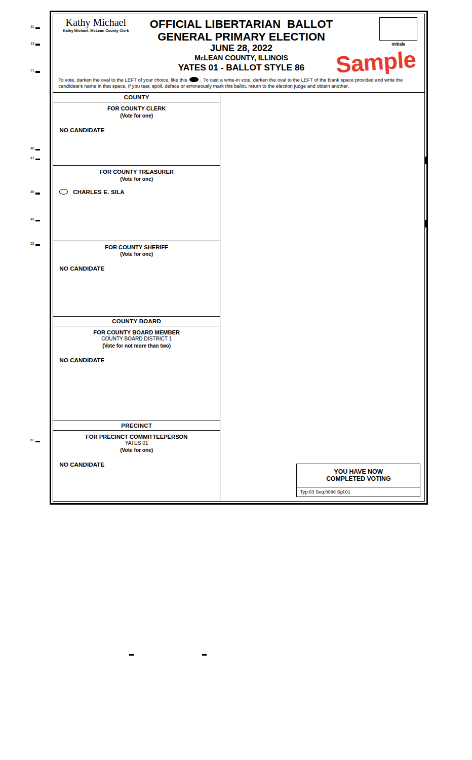11
13
21
40
41
45
49
52
61
Kathy Michael
Kathy Michael, McLean County Clerk
Initials
OFFICIAL LIBERTARIAN BALLOT
GENERAL PRIMARY ELECTION
JUNE 28, 2022
Mc LEAN COUNTY, ILLINOIS
YATES 01 - BALLOT STYLE 86
Sample
To vote, darken the oval to the LEFT of your choice, like this . To cast a write-in vote, darken the oval to the LEFT of the blank space provided and write the candidate's name in that space. If you tear, spoil, deface or erroneously mark this ballot, return to the election judge and obtain another.
COUNTY
FOR COUNTY CLERK
(Vote for one)
NO CANDIDATE
FOR COUNTY TREASURER
(Vote for one)
CHARLES E. SILA
FOR COUNTY SHERIFF
(Vote for one)
NO CANDIDATE
COUNTY BOARD
FOR COUNTY BOARD MEMBER
COUNTY BOARD DISTRICT 1
(Vote for not more than two)
NO CANDIDATE
PRECINCT
FOR PRECINCT COMMITTEEPERSON
YATES 01
(Vote for one)
NO CANDIDATE
YOU HAVE NOW
COMPLETED VOTING
Typ:03 Seq:0086 Spl:01